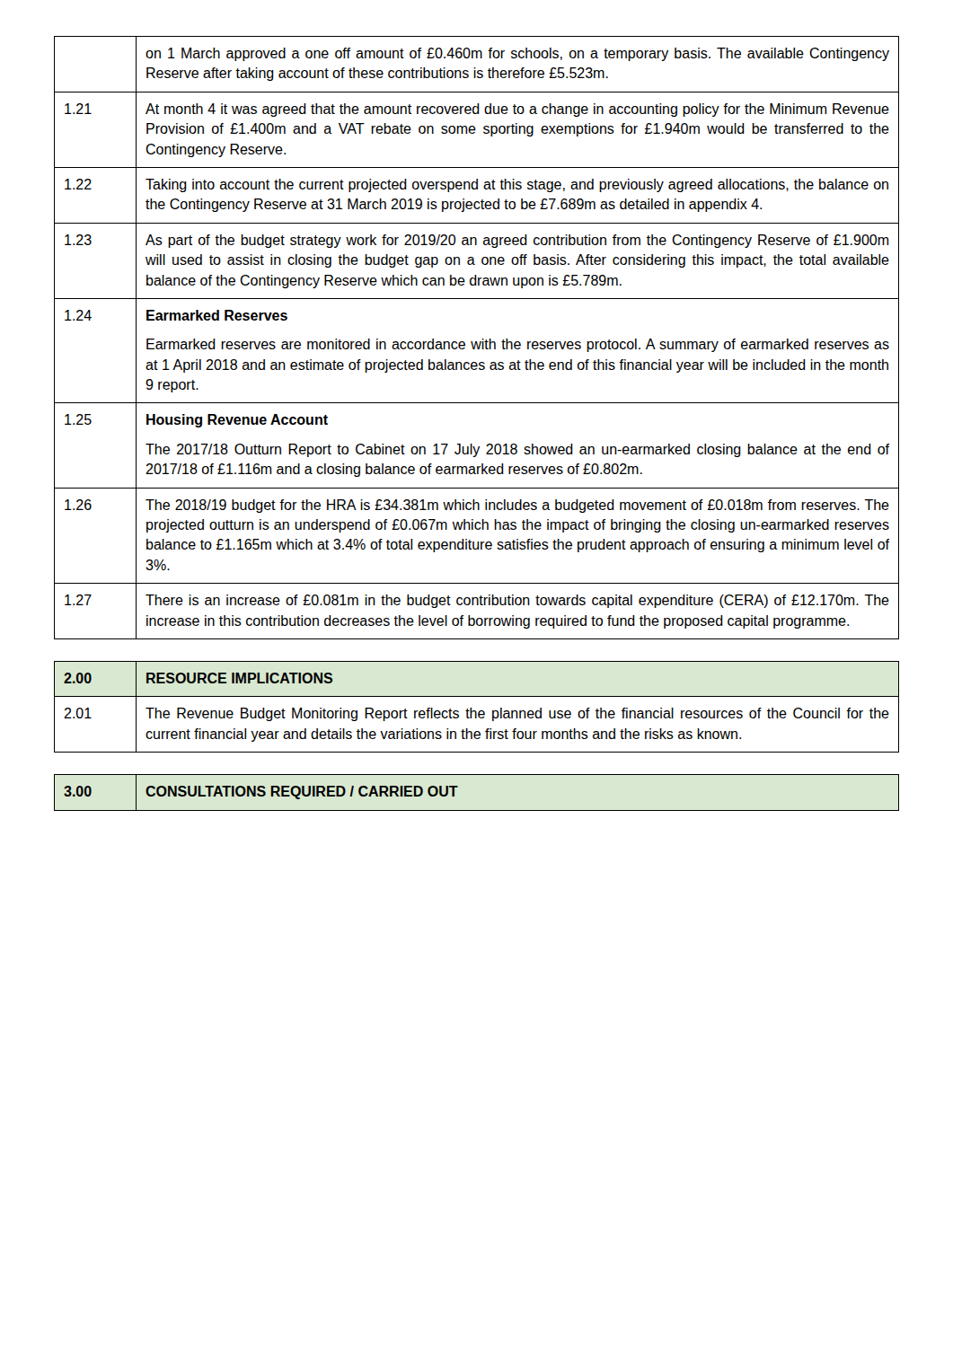| | on 1 March approved a one off amount of £0.460m for schools, on a temporary basis. The available Contingency Reserve after taking account of these contributions is therefore £5.523m. |
| 1.21 | At month 4 it was agreed that the amount recovered due to a change in accounting policy for the Minimum Revenue Provision of £1.400m and a VAT rebate on some sporting exemptions for £1.940m would be transferred to the Contingency Reserve. |
| 1.22 | Taking into account the current projected overspend at this stage, and previously agreed allocations, the balance on the Contingency Reserve at 31 March 2019 is projected to be £7.689m as detailed in appendix 4. |
| 1.23 | As part of the budget strategy work for 2019/20 an agreed contribution from the Contingency Reserve of £1.900m will used to assist in closing the budget gap on a one off basis. After considering this impact, the total available balance of the Contingency Reserve which can be drawn upon is £5.789m. |
| 1.24 | Earmarked Reserves Earmarked reserves are monitored in accordance with the reserves protocol. A summary of earmarked reserves as at 1 April 2018 and an estimate of projected balances as at the end of this financial year will be included in the month 9 report. |
| 1.25 | Housing Revenue Account The 2017/18 Outturn Report to Cabinet on 17 July 2018 showed an un-earmarked closing balance at the end of 2017/18 of £1.116m and a closing balance of earmarked reserves of £0.802m. |
| 1.26 | The 2018/19 budget for the HRA is £34.381m which includes a budgeted movement of £0.018m from reserves. The projected outturn is an underspend of £0.067m which has the impact of bringing the closing un-earmarked reserves balance to £1.165m which at 3.4% of total expenditure satisfies the prudent approach of ensuring a minimum level of 3%. |
| 1.27 | There is an increase of £0.081m in the budget contribution towards capital expenditure (CERA) of £12.170m. The increase in this contribution decreases the level of borrowing required to fund the proposed capital programme. |
| 2.00 | RESOURCE IMPLICATIONS |
| 2.01 | The Revenue Budget Monitoring Report reflects the planned use of the financial resources of the Council for the current financial year and details the variations in the first four months and the risks as known. |
| 3.00 | CONSULTATIONS REQUIRED / CARRIED OUT |